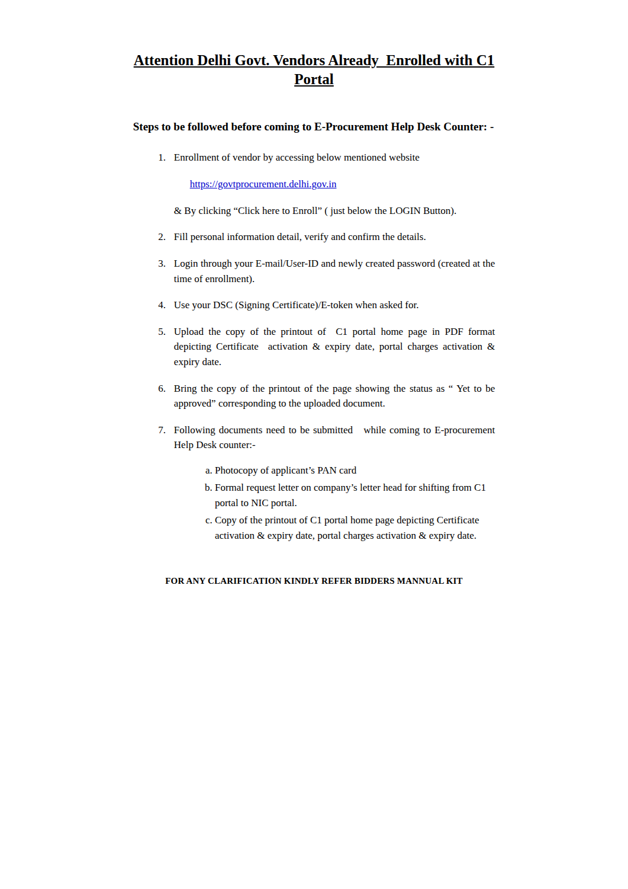Attention Delhi Govt. Vendors Already Enrolled with C1 Portal
Steps to be followed before coming to E-Procurement Help Desk Counter: -
Enrollment of vendor by accessing below mentioned website
https://govtprocurement.delhi.gov.in
& By clicking “Click here to Enroll” ( just below the LOGIN Button).
Fill personal information detail, verify and confirm the details.
Login through your E-mail/User-ID and newly created password (created at the time of enrollment).
Use your DSC (Signing Certificate)/E-token when asked for.
Upload the copy of the printout of C1 portal home page in PDF format depicting Certificate activation & expiry date, portal charges activation & expiry date.
Bring the copy of the printout of the page showing the status as “ Yet to be approved” corresponding to the uploaded document.
Following documents need to be submitted while coming to E-procurement Help Desk counter:-
Photocopy of applicant’s PAN card
Formal request letter on company’s letter head for shifting from C1 portal to NIC portal.
Copy of the printout of C1 portal home page depicting Certificate activation & expiry date, portal charges activation & expiry date.
FOR ANY CLARIFICATION KINDLY REFER BIDDERS MANNUAL KIT